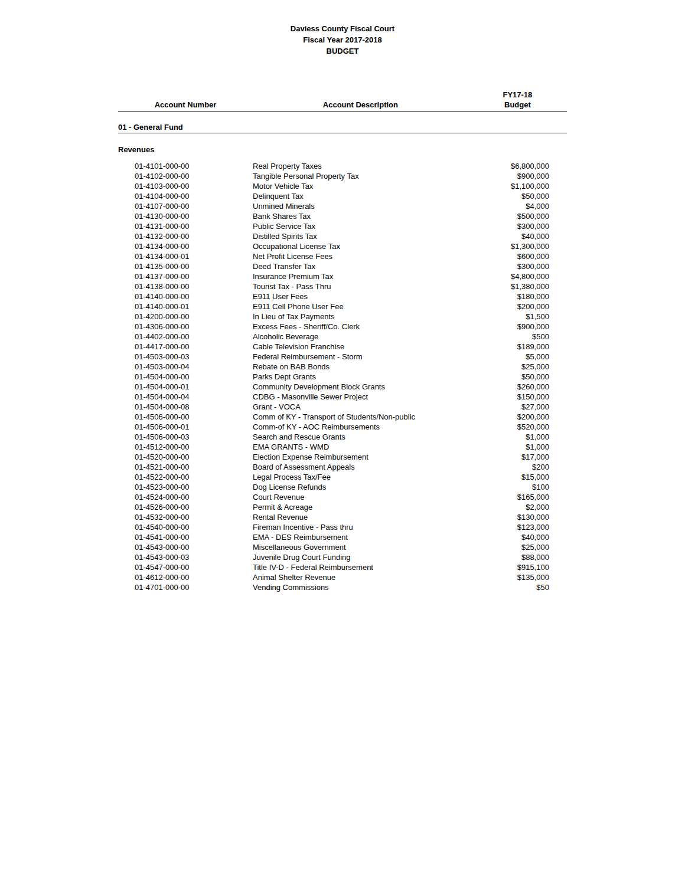Daviess County Fiscal Court
Fiscal Year 2017-2018
BUDGET
| | | FY17-18 |
| --- | --- | --- |
| Account Number | Account Description | Budget |
| 01 - General Fund |
| Revenues |
| 01-4101-000-00 | Real Property Taxes | $6,800,000 |
| 01-4102-000-00 | Tangible Personal Property Tax | $900,000 |
| 01-4103-000-00 | Motor Vehicle Tax | $1,100,000 |
| 01-4104-000-00 | Delinquent Tax | $50,000 |
| 01-4107-000-00 | Unmined Minerals | $4,000 |
| 01-4130-000-00 | Bank Shares Tax | $500,000 |
| 01-4131-000-00 | Public Service Tax | $300,000 |
| 01-4132-000-00 | Distilled Spirits Tax | $40,000 |
| 01-4134-000-00 | Occupational License Tax | $1,300,000 |
| 01-4134-000-01 | Net Profit License Fees | $600,000 |
| 01-4135-000-00 | Deed Transfer Tax | $300,000 |
| 01-4137-000-00 | Insurance Premium Tax | $4,800,000 |
| 01-4138-000-00 | Tourist Tax - Pass Thru | $1,380,000 |
| 01-4140-000-00 | E911 User Fees | $180,000 |
| 01-4140-000-01 | E911 Cell Phone User Fee | $200,000 |
| 01-4200-000-00 | In Lieu of Tax Payments | $1,500 |
| 01-4306-000-00 | Excess Fees - Sheriff/Co. Clerk | $900,000 |
| 01-4402-000-00 | Alcoholic Beverage | $500 |
| 01-4417-000-00 | Cable Television Franchise | $189,000 |
| 01-4503-000-03 | Federal Reimbursement - Storm | $5,000 |
| 01-4503-000-04 | Rebate on BAB Bonds | $25,000 |
| 01-4504-000-00 | Parks Dept Grants | $50,000 |
| 01-4504-000-01 | Community Development Block Grants | $260,000 |
| 01-4504-000-04 | CDBG - Masonville Sewer Project | $150,000 |
| 01-4504-000-08 | Grant - VOCA | $27,000 |
| 01-4506-000-00 | Comm of KY - Transport of Students/Non-public | $200,000 |
| 01-4506-000-01 | Comm-of KY - AOC Reimbursements | $520,000 |
| 01-4506-000-03 | Search and Rescue Grants | $1,000 |
| 01-4512-000-00 | EMA GRANTS - WMD | $1,000 |
| 01-4520-000-00 | Election Expense Reimbursement | $17,000 |
| 01-4521-000-00 | Board of Assessment Appeals | $200 |
| 01-4522-000-00 | Legal Process Tax/Fee | $15,000 |
| 01-4523-000-00 | Dog License Refunds | $100 |
| 01-4524-000-00 | Court Revenue | $165,000 |
| 01-4526-000-00 | Permit & Acreage | $2,000 |
| 01-4532-000-00 | Rental Revenue | $130,000 |
| 01-4540-000-00 | Fireman Incentive - Pass thru | $123,000 |
| 01-4541-000-00 | EMA - DES Reimbursement | $40,000 |
| 01-4543-000-00 | Miscellaneous Government | $25,000 |
| 01-4543-000-03 | Juvenile Drug Court Funding | $88,000 |
| 01-4547-000-00 | Title IV-D - Federal Reimbursement | $915,100 |
| 01-4612-000-00 | Animal Shelter Revenue | $135,000 |
| 01-4701-000-00 | Vending Commissions | $50 |